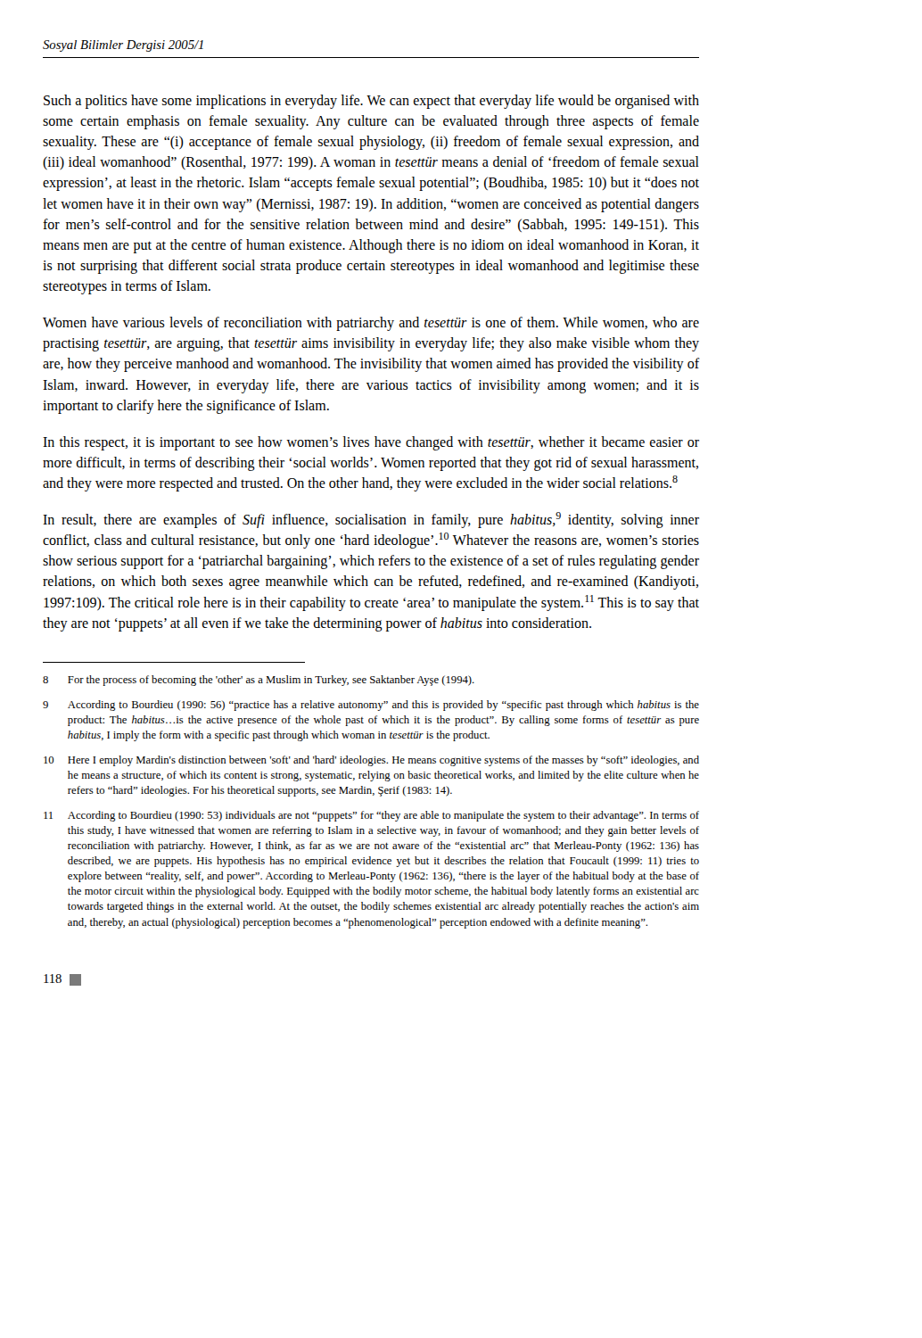Sosyal Bilimler Dergisi 2005/1
Such a politics have some implications in everyday life. We can expect that everyday life would be organised with some certain emphasis on female sexuality. Any culture can be evaluated through three aspects of female sexuality. These are “(i) acceptance of female sexual physiology, (ii) freedom of female sexual expression, and (iii) ideal womanhood” (Rosenthal, 1977: 199). A woman in tesettür means a denial of ‘freedom of female sexual expression’, at least in the rhetoric. Islam “accepts female sexual potential”; (Boudhiba, 1985: 10) but it “does not let women have it in their own way” (Mernissi, 1987: 19). In addition, “women are conceived as potential dangers for men’s self-control and for the sensitive relation between mind and desire” (Sabbah, 1995: 149-151). This means men are put at the centre of human existence. Although there is no idiom on ideal womanhood in Koran, it is not surprising that different social strata produce certain stereotypes in ideal womanhood and legitimise these stereotypes in terms of Islam.
Women have various levels of reconciliation with patriarchy and tesettür is one of them. While women, who are practising tesettür, are arguing, that tesettür aims invisibility in everyday life; they also make visible whom they are, how they perceive manhood and womanhood. The invisibility that women aimed has provided the visibility of Islam, inward. However, in everyday life, there are various tactics of invisibility among women; and it is important to clarify here the significance of Islam.
In this respect, it is important to see how women’s lives have changed with tesettür, whether it became easier or more difficult, in terms of describing their ‘social worlds’. Women reported that they got rid of sexual harassment, and they were more respected and trusted. On the other hand, they were excluded in the wider social relations.8
In result, there are examples of Sufi influence, socialisation in family, pure habitus,9 identity, solving inner conflict, class and cultural resistance, but only one ‘hard ideologue’.10 Whatever the reasons are, women’s stories show serious support for a ‘patriarchal bargaining’, which refers to the existence of a set of rules regulating gender relations, on which both sexes agree meanwhile which can be refuted, redefined, and re-examined (Kandiyoti, 1997:109). The critical role here is in their capability to create ‘area’ to manipulate the system.11 This is to say that they are not ‘puppets’ at all even if we take the determining power of habitus into consideration.
8 For the process of becoming the 'other' as a Muslim in Turkey, see Saktanber Ayşe (1994).
9 According to Bourdieu (1990: 56) “practice has a relative autonomy” and this is provided by “specific past through which habitus is the product: The habitus…is the active presence of the whole past of which it is the product”. By calling some forms of tesettür as pure habitus, I imply the form with a specific past through which woman in tesettür is the product.
10 Here I employ Mardin's distinction between 'soft' and 'hard' ideologies. He means cognitive systems of the masses by “soft” ideologies, and he means a structure, of which its content is strong, systematic, relying on basic theoretical works, and limited by the elite culture when he refers to “hard” ideologies. For his theoretical supports, see Mardin, Şerif (1983: 14).
11 According to Bourdieu (1990: 53) individuals are not “puppets” for “they are able to manipulate the system to their advantage”. In terms of this study, I have witnessed that women are referring to Islam in a selective way, in favour of womanhood; and they gain better levels of reconciliation with patriarchy. However, I think, as far as we are not aware of the “existential arc” that Merleau-Ponty (1962: 136) has described, we are puppets. His hypothesis has no empirical evidence yet but it describes the relation that Foucault (1999: 11) tries to explore between “reality, self, and power”. According to Merleau-Ponty (1962: 136), “there is the layer of the habitual body at the base of the motor circuit within the physiological body. Equipped with the bodily motor scheme, the habitual body latently forms an existential arc towards targeted things in the external world. At the outset, the bodily schemes existential arc already potentially reaches the action's aim and, thereby, an actual (physiological) perception becomes a “phenomenological” perception endowed with a definite meaning”.
118